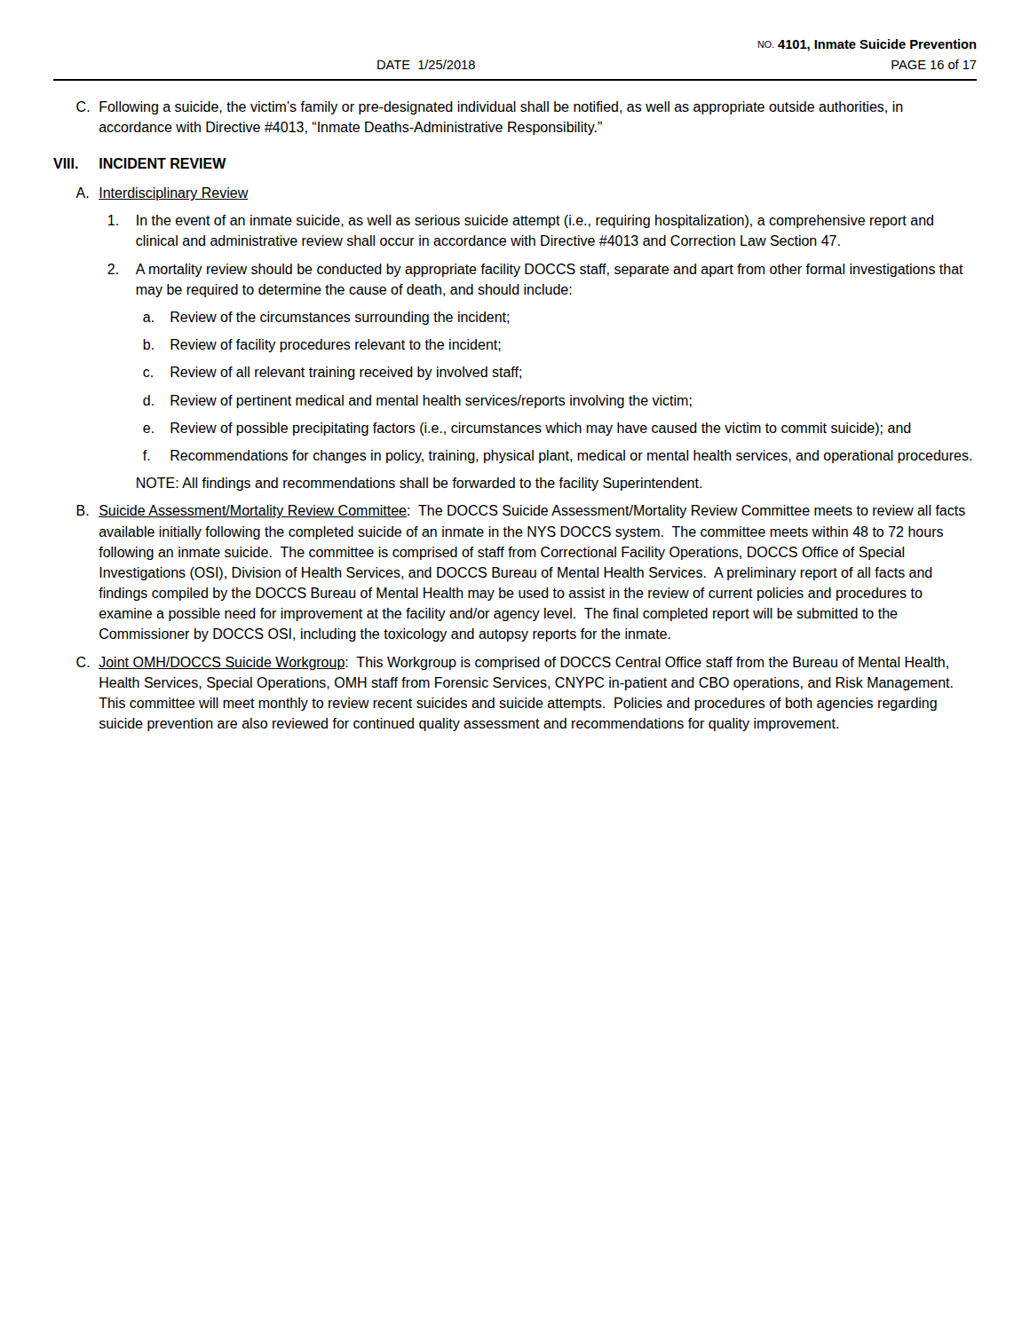NO. 4101, Inmate Suicide Prevention
DATE 1/25/2018 PAGE 16 of 17
C. Following a suicide, the victim’s family or pre-designated individual shall be notified, as well as appropriate outside authorities, in accordance with Directive #4013, “Inmate Deaths-Administrative Responsibility.”
VIII. INCIDENT REVIEW
A. Interdisciplinary Review
1. In the event of an inmate suicide, as well as serious suicide attempt (i.e., requiring hospitalization), a comprehensive report and clinical and administrative review shall occur in accordance with Directive #4013 and Correction Law Section 47.
2. A mortality review should be conducted by appropriate facility DOCCS staff, separate and apart from other formal investigations that may be required to determine the cause of death, and should include:
a. Review of the circumstances surrounding the incident;
b. Review of facility procedures relevant to the incident;
c. Review of all relevant training received by involved staff;
d. Review of pertinent medical and mental health services/reports involving the victim;
e. Review of possible precipitating factors (i.e., circumstances which may have caused the victim to commit suicide); and
f. Recommendations for changes in policy, training, physical plant, medical or mental health services, and operational procedures.
NOTE: All findings and recommendations shall be forwarded to the facility Superintendent.
B. Suicide Assessment/Mortality Review Committee: The DOCCS Suicide Assessment/Mortality Review Committee meets to review all facts available initially following the completed suicide of an inmate in the NYS DOCCS system. The committee meets within 48 to 72 hours following an inmate suicide. The committee is comprised of staff from Correctional Facility Operations, DOCCS Office of Special Investigations (OSI), Division of Health Services, and DOCCS Bureau of Mental Health Services. A preliminary report of all facts and findings compiled by the DOCCS Bureau of Mental Health may be used to assist in the review of current policies and procedures to examine a possible need for improvement at the facility and/or agency level. The final completed report will be submitted to the Commissioner by DOCCS OSI, including the toxicology and autopsy reports for the inmate.
C. Joint OMH/DOCCS Suicide Workgroup: This Workgroup is comprised of DOCCS Central Office staff from the Bureau of Mental Health, Health Services, Special Operations, OMH staff from Forensic Services, CNYPC in-patient and CBO operations, and Risk Management. This committee will meet monthly to review recent suicides and suicide attempts. Policies and procedures of both agencies regarding suicide prevention are also reviewed for continued quality assessment and recommendations for quality improvement.